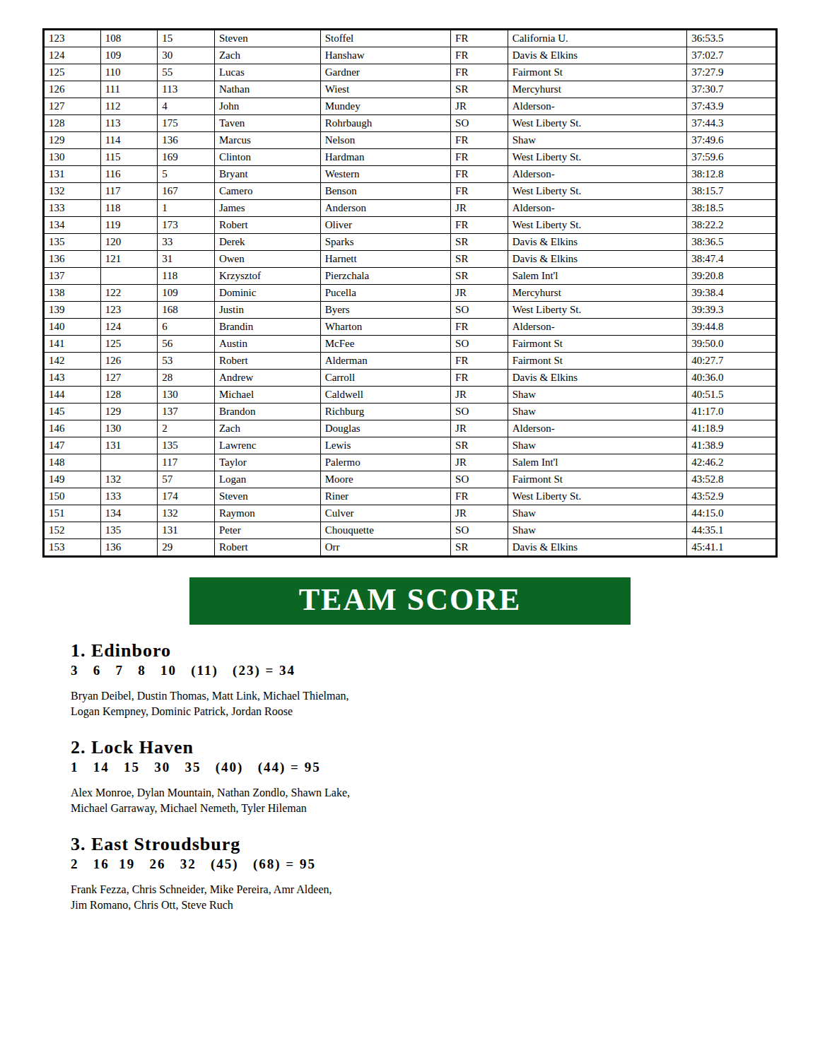| 123 | 108 | 15 | Steven | Stoffel | FR | California U. | 36:53.5 |
| 124 | 109 | 30 | Zach | Hanshaw | FR | Davis & Elkins | 37:02.7 |
| 125 | 110 | 55 | Lucas | Gardner | FR | Fairmont St | 37:27.9 |
| 126 | 111 | 113 | Nathan | Wiest | SR | Mercyhurst | 37:30.7 |
| 127 | 112 | 4 | John | Mundey | JR | Alderson- | 37:43.9 |
| 128 | 113 | 175 | Taven | Rohrbaugh | SO | West Liberty St. | 37:44.3 |
| 129 | 114 | 136 | Marcus | Nelson | FR | Shaw | 37:49.6 |
| 130 | 115 | 169 | Clinton | Hardman | FR | West Liberty St. | 37:59.6 |
| 131 | 116 | 5 | Bryant | Western | FR | Alderson- | 38:12.8 |
| 132 | 117 | 167 | Camero | Benson | FR | West Liberty St. | 38:15.7 |
| 133 | 118 | 1 | James | Anderson | JR | Alderson- | 38:18.5 |
| 134 | 119 | 173 | Robert | Oliver | FR | West Liberty St. | 38:22.2 |
| 135 | 120 | 33 | Derek | Sparks | SR | Davis & Elkins | 38:36.5 |
| 136 | 121 | 31 | Owen | Harnett | SR | Davis & Elkins | 38:47.4 |
| 137 | | 118 | Krzysztof | Pierzchala | SR | Salem Int'l | 39:20.8 |
| 138 | 122 | 109 | Dominic | Pucella | JR | Mercyhurst | 39:38.4 |
| 139 | 123 | 168 | Justin | Byers | SO | West Liberty St. | 39:39.3 |
| 140 | 124 | 6 | Brandin | Wharton | FR | Alderson- | 39:44.8 |
| 141 | 125 | 56 | Austin | McFee | SO | Fairmont St | 39:50.0 |
| 142 | 126 | 53 | Robert | Alderman | FR | Fairmont St | 40:27.7 |
| 143 | 127 | 28 | Andrew | Carroll | FR | Davis & Elkins | 40:36.0 |
| 144 | 128 | 130 | Michael | Caldwell | JR | Shaw | 40:51.5 |
| 145 | 129 | 137 | Brandon | Richburg | SO | Shaw | 41:17.0 |
| 146 | 130 | 2 | Zach | Douglas | JR | Alderson- | 41:18.9 |
| 147 | 131 | 135 | Lawrenc | Lewis | SR | Shaw | 41:38.9 |
| 148 | | 117 | Taylor | Palermo | JR | Salem Int'l | 42:46.2 |
| 149 | 132 | 57 | Logan | Moore | SO | Fairmont St | 43:52.8 |
| 150 | 133 | 174 | Steven | Riner | FR | West Liberty St. | 43:52.9 |
| 151 | 134 | 132 | Raymon | Culver | JR | Shaw | 44:15.0 |
| 152 | 135 | 131 | Peter | Chouquette | SO | Shaw | 44:35.1 |
| 153 | 136 | 29 | Robert | Orr | SR | Davis & Elkins | 45:41.1 |
TEAM SCORE
1. Edinboro
3 6 7 8 10 (11) (23) = 34
Bryan Deibel, Dustin Thomas, Matt Link, Michael Thielman,
Logan Kempney, Dominic Patrick, Jordan Roose
2. Lock Haven
1 14 15 30 35 (40) (44) = 95
Alex Monroe, Dylan Mountain, Nathan Zondlo, Shawn Lake,
Michael Garraway, Michael Nemeth, Tyler Hileman
3. East Stroudsburg
2 16 19 26 32 (45) (68) = 95
Frank Fezza, Chris Schneider, Mike Pereira, Amr Aldeen,
Jim Romano, Chris Ott, Steve Ruch